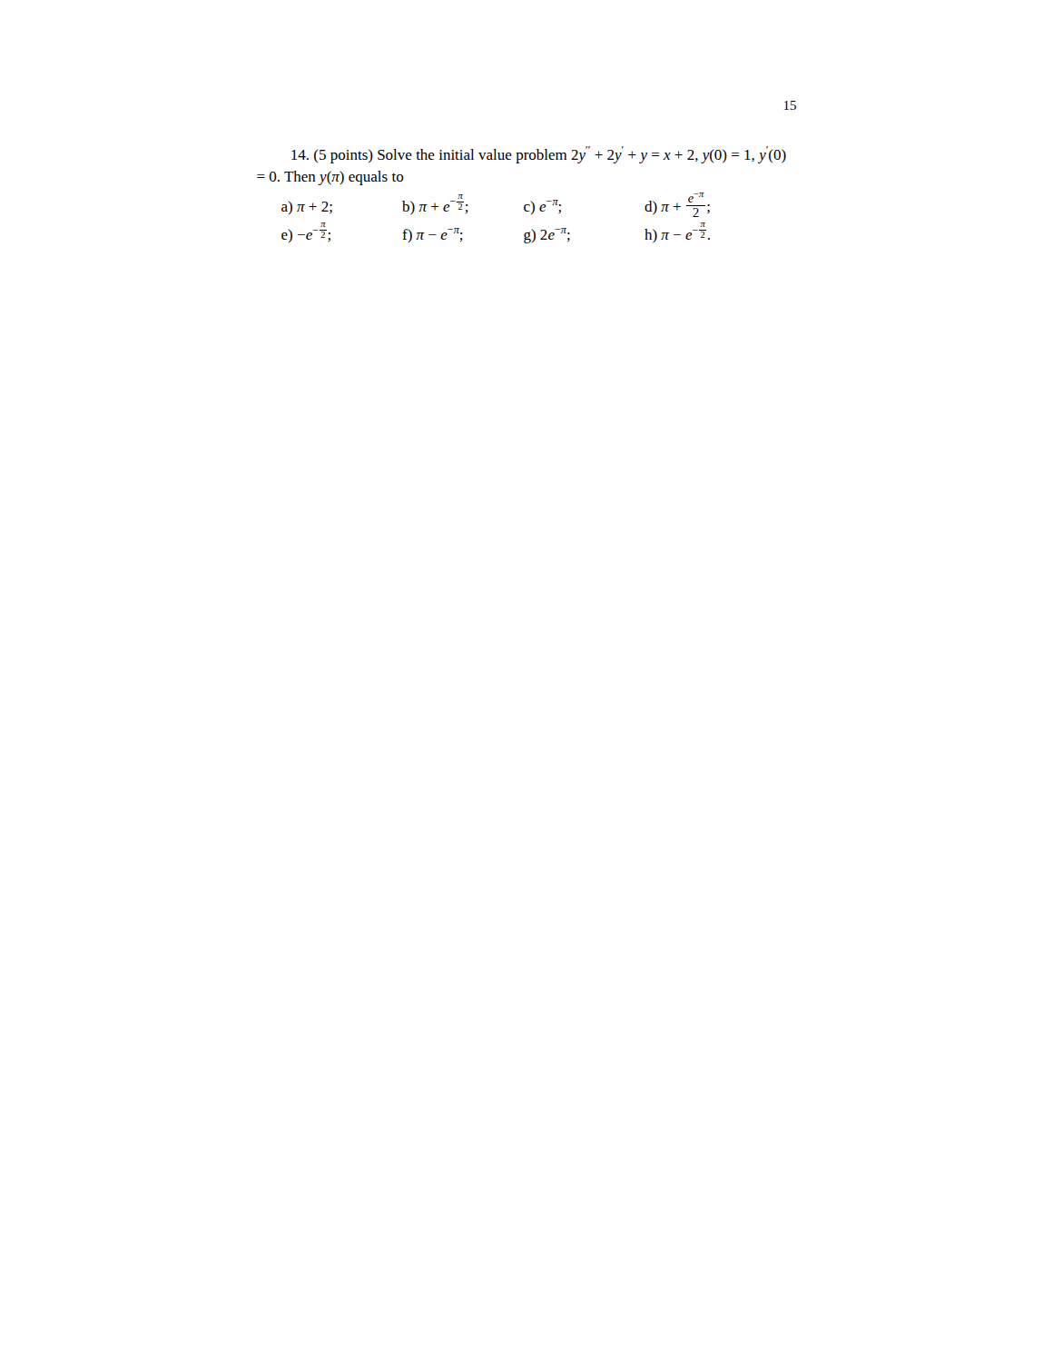15
14. (5 points) Solve the initial value problem 2y′′ + 2y′ + y = x + 2, y(0) = 1, y′(0) = 0. Then y(π) equals to
a) π + 2; b) π + e−π 2; c) e−π; d) π + e−π 2;
e) −e−π 2; f) π − e−π; g) 2e−π; h) π − e−π 2.